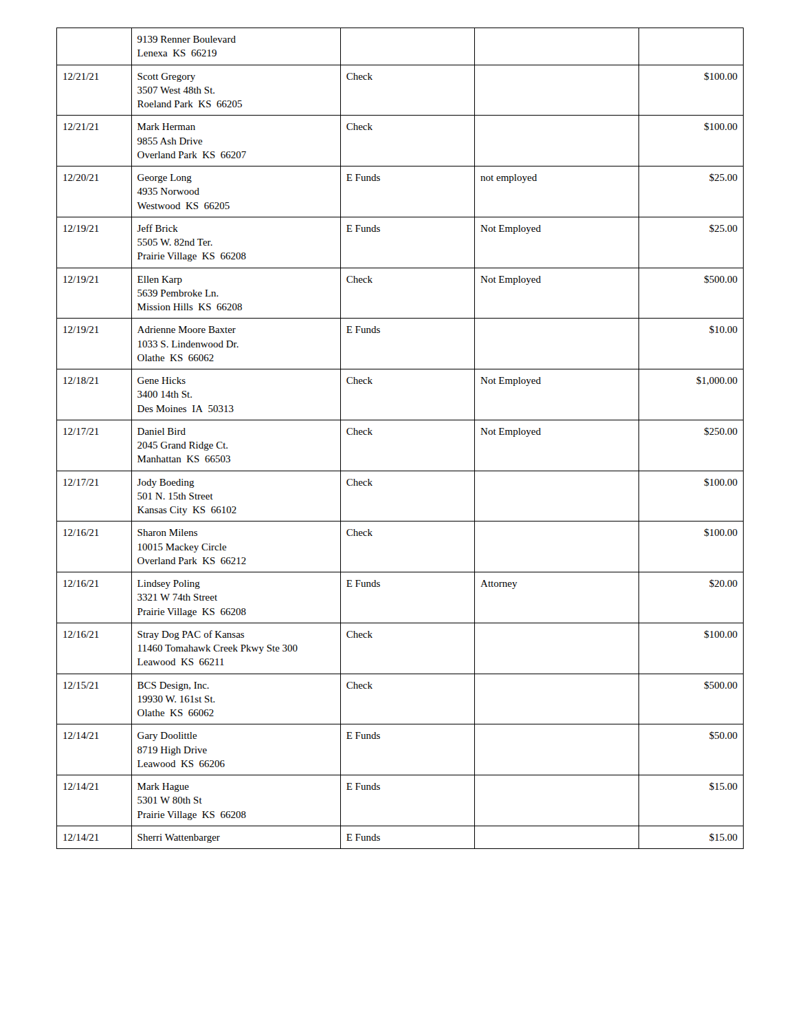| | 9139 Renner Boulevard Lenexa KS 66219 | | | |
| 12/21/21 | Scott Gregory 3507 West 48th St. Roeland Park KS 66205 | Check | | $100.00 |
| 12/21/21 | Mark Herman 9855 Ash Drive Overland Park KS 66207 | Check | | $100.00 |
| 12/20/21 | George Long 4935 Norwood Westwood KS 66205 | E Funds | not employed | $25.00 |
| 12/19/21 | Jeff Brick 5505 W. 82nd Ter. Prairie Village KS 66208 | E Funds | Not Employed | $25.00 |
| 12/19/21 | Ellen Karp 5639 Pembroke Ln. Mission Hills KS 66208 | Check | Not Employed | $500.00 |
| 12/19/21 | Adrienne Moore Baxter 1033 S. Lindenwood Dr. Olathe KS 66062 | E Funds | | $10.00 |
| 12/18/21 | Gene Hicks 3400 14th St. Des Moines IA 50313 | Check | Not Employed | $1,000.00 |
| 12/17/21 | Daniel Bird 2045 Grand Ridge Ct. Manhattan KS 66503 | Check | Not Employed | $250.00 |
| 12/17/21 | Jody Boeding 501 N. 15th Street Kansas City KS 66102 | Check | | $100.00 |
| 12/16/21 | Sharon Milens 10015 Mackey Circle Overland Park KS 66212 | Check | | $100.00 |
| 12/16/21 | Lindsey Poling 3321 W 74th Street Prairie Village KS 66208 | E Funds | Attorney | $20.00 |
| 12/16/21 | Stray Dog PAC of Kansas 11460 Tomahawk Creek Pkwy Ste 300 Leawood KS 66211 | Check | | $100.00 |
| 12/15/21 | BCS Design, Inc. 19930 W. 161st St. Olathe KS 66062 | Check | | $500.00 |
| 12/14/21 | Gary Doolittle 8719 High Drive Leawood KS 66206 | E Funds | | $50.00 |
| 12/14/21 | Mark Hague 5301 W 80th St Prairie Village KS 66208 | E Funds | | $15.00 |
| 12/14/21 | Sherri Wattenbarger | E Funds | | $15.00 |